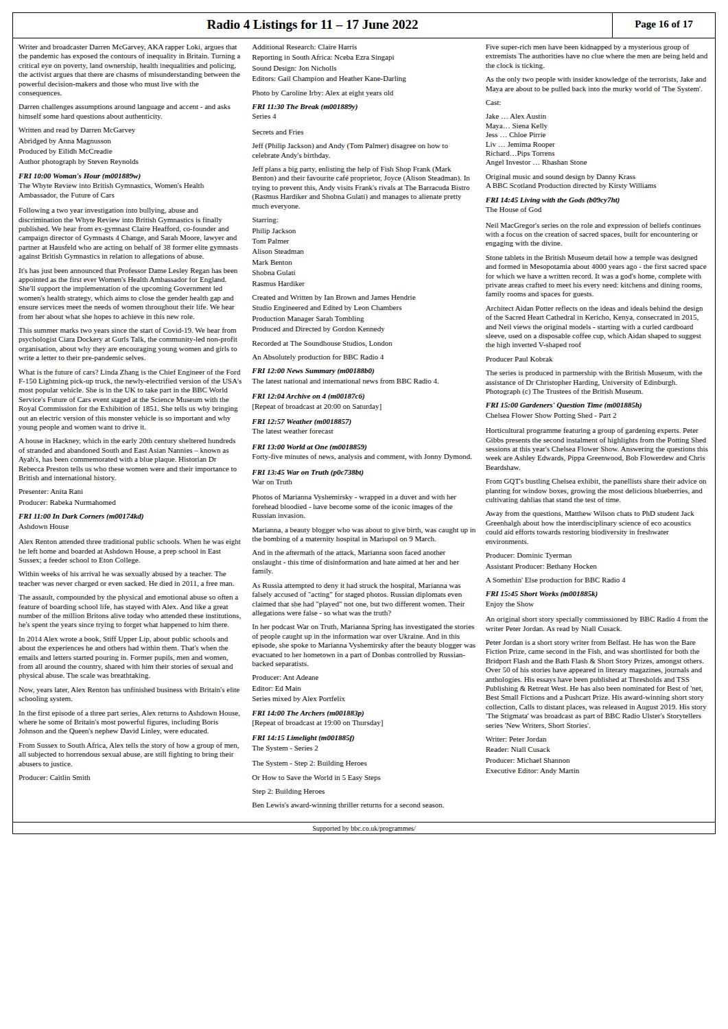Radio 4 Listings for 11 – 17 June 2022
Page 16 of 17
Writer and broadcaster Darren McGarvey, AKA rapper Loki, argues that the pandemic has exposed the contours of inequality in Britain. Turning a critical eye on poverty, land ownership, health inequalities and policing, the activist argues that there are chasms of misunderstanding between the powerful decision-makers and those who must live with the consequences.
Darren challenges assumptions around language and accent - and asks himself some hard questions about authenticity.
Written and read by Darren McGarvey
Abridged by Anna Magnusson
Produced by Eilidh McCreadie
Author photograph by Steven Reynolds
FRI 10:00 Woman's Hour (m001889w)
The Whyte Review into British Gymnastics, Women's Health Ambassador, the Future of Cars
Following a two year investigation into bullying, abuse and discrimination the Whyte Review into British Gymnastics is finally published. We hear from ex-gymnast Claire Heafford, co-founder and campaign director of Gymnasts 4 Change, and Sarah Moore, lawyer and partner at Hausfeld who are acting on behalf of 38 former elite gymnasts against British Gymnastics in relation to allegations of abuse.
It's has just been announced that Professor Dame Lesley Regan has been appointed as the first ever Women's Health Ambassador for England. She'll support the implementation of the upcoming Government led women's health strategy, which aims to close the gender health gap and ensure services meet the needs of women throughout their life. We hear from her about what she hopes to achieve in this new role.
This summer marks two years since the start of Covid-19. We hear from psychologist Ciara Dockery at Gurls Talk, the community-led non-profit organisation, about why they are encouraging young women and girls to write a letter to their pre-pandemic selves.
What is the future of cars? Linda Zhang is the Chief Engineer of the Ford F-150 Lightning pick-up truck, the newly-electrified version of the USA's most popular vehicle. She is in the UK to take part in the BBC World Service's Future of Cars event staged at the Science Museum with the Royal Commission for the Exhibition of 1851. She tells us why bringing out an electric version of this monster vehicle is so important and why young people and women want to drive it.
A house in Hackney, which in the early 20th century sheltered hundreds of stranded and abandoned South and East Asian Nannies – known as Ayah's, has been commemorated with a blue plaque. Historian Dr Rebecca Preston tells us who these women were and their importance to British and international history.
Presenter: Anita Rani
Producer: Rabeka Nurmahomed
FRI 11:00 In Dark Corners (m00174kd)
Ashdown House
Alex Renton attended three traditional public schools. When he was eight he left home and boarded at Ashdown House, a prep school in East Sussex; a feeder school to Eton College.
Within weeks of his arrival he was sexually abused by a teacher. The teacher was never charged or even sacked. He died in 2011, a free man.
The assault, compounded by the physical and emotional abuse so often a feature of boarding school life, has stayed with Alex. And like a great number of the million Britons alive today who attended these institutions, he's spent the years since trying to forget what happened to him there.
In 2014 Alex wrote a book, Stiff Upper Lip, about public schools and about the experiences he and others had within them. That's when the emails and letters started pouring in. Former pupils, men and women, from all around the country, shared with him their stories of sexual and physical abuse. The scale was breathtaking.
Now, years later, Alex Renton has unfinished business with Britain's elite schooling system.
In the first episode of a three part series, Alex returns to Ashdown House, where he some of Britain's most powerful figures, including Boris Johnson and the Queen's nephew David Linley, were educated.
From Sussex to South Africa, Alex tells the story of how a group of men, all subjected to horrendous sexual abuse, are still fighting to bring their abusers to justice.
Producer: Caitlin Smith
Additional Research: Claire Harris
Reporting in South Africa: Nceba Ezra Singapi
Sound Design: Jon Nicholls
Editors: Gail Champion and Heather Kane-Darling
Photo by Caroline Irby: Alex at eight years old
FRI 11:30 The Break (m001889y)
Series 4
Secrets and Fries
Jeff (Philip Jackson) and Andy (Tom Palmer) disagree on how to celebrate Andy's birthday.
Jeff plans a big party, enlisting the help of Fish Shop Frank (Mark Benton) and their favourite café proprietor, Joyce (Alison Steadman). In trying to prevent this, Andy visits Frank's rivals at The Barracuda Bistro (Rasmus Hardiker and Shobna Gulati) and manages to alienate pretty much everyone.
Starring:
Philip Jackson
Tom Palmer
Alison Steadman
Mark Benton
Shobna Gulati
Rasmus Hardiker
Created and Written by Ian Brown and James Hendrie
Studio Engineered and Edited by Leon Chambers
Production Manager Sarah Tombling
Produced and Directed by Gordon Kennedy
Recorded at The Soundhouse Studios, London
An Absolutely production for BBC Radio 4
FRI 12:00 News Summary (m00188b0)
The latest national and international news from BBC Radio 4.
FRI 12:04 Archive on 4 (m00187c6)
[Repeat of broadcast at 20:00 on Saturday]
FRI 12:57 Weather (m0018857)
The latest weather forecast
FRI 13:00 World at One (m0018859)
Forty-five minutes of news, analysis and comment, with Jonny Dymond.
FRI 13:45 War on Truth (p0c738bt)
War on Truth
Photos of Marianna Vyshemirsky - wrapped in a duvet and with her forehead bloodied - have become some of the iconic images of the Russian invasion.
Marianna, a beauty blogger who was about to give birth, was caught up in the bombing of a maternity hospital in Mariupol on 9 March.
And in the aftermath of the attack, Marianna soon faced another onslaught - this time of disinformation and hate aimed at her and her family.
As Russia attempted to deny it had struck the hospital, Marianna was falsely accused of "acting" for staged photos. Russian diplomats even claimed that she had "played" not one, but two different women. Their allegations were false - so what was the truth?
In her podcast War on Truth, Marianna Spring has investigated the stories of people caught up in the information war over Ukraine. And in this episode, she spoke to Marianna Vyshemirsky after the beauty blogger was evacuated to her hometown in a part of Donbas controlled by Russian-backed separatists.
Producer: Ant Adeane
Editor: Ed Main
Series mixed by Alex Portfelix
FRI 14:00 The Archers (m001883p)
[Repeat of broadcast at 19:00 on Thursday]
FRI 14:15 Limelight (m001885f)
The System - Series 2
The System - Step 2: Building Heroes
Or How to Save the World in 5 Easy Steps
Step 2: Building Heroes
Ben Lewis's award-winning thriller returns for a second season.
Five super-rich men have been kidnapped by a mysterious group of extremists The authorities have no clue where the men are being held and the clock is ticking.
As the only two people with insider knowledge of the terrorists, Jake and Maya are about to be pulled back into the murky world of 'The System'.
Cast:
Jake … Alex Austin
Maya… Siena Kelly
Jess … Chloe Pirrie
Liv … Jemima Rooper
Richard…Pips Torrens
Angel Investor … Rhashan Stone
Original music and sound design by Danny Krass
A BBC Scotland Production directed by Kirsty Williams
FRI 14:45 Living with the Gods (b09cy7ht)
The House of God
Neil MacGregor's series on the role and expression of beliefs continues with a focus on the creation of sacred spaces, built for encountering or engaging with the divine.
Stone tablets in the British Museum detail how a temple was designed and formed in Mesopotamia about 4000 years ago - the first sacred space for which we have a written record. It was a god's home, complete with private areas crafted to meet his every need: kitchens and dining rooms, family rooms and spaces for guests.
Architect Aidan Potter reflects on the ideas and ideals behind the design of the Sacred Heart Cathedral in Kericho, Kenya, consecrated in 2015, and Neil views the original models - starting with a curled cardboard sleeve, used on a disposable coffee cup, which Aidan shaped to suggest the high inverted V-shaped roof
Producer Paul Kobrak
The series is produced in partnership with the British Museum, with the assistance of Dr Christopher Harding, University of Edinburgh.
Photograph (c) The Trustees of the British Museum.
FRI 15:00 Gardeners' Question Time (m001885h)
Chelsea Flower Show Potting Shed - Part 2
Horticultural programme featuring a group of gardening experts. Peter Gibbs presents the second instalment of highlights from the Potting Shed sessions at this year's Chelsea Flower Show. Answering the questions this week are Ashley Edwards, Pippa Greenwood, Bob Flowerdew and Chris Beardshaw.
From GQT's bustling Chelsea exhibit, the panellists share their advice on planting for window boxes, growing the most delicious blueberries, and cultivating dahlias that stand the test of time.
Away from the questions, Matthew Wilson chats to PhD student Jack Greenhalgh about how the interdisciplinary science of eco acoustics could aid efforts towards restoring biodiversity in freshwater environments.
Producer: Dominic Tyerman
Assistant Producer: Bethany Hocken
A Somethin' Else production for BBC Radio 4
FRI 15:45 Short Works (m001885k)
Enjoy the Show
An original short story specially commissioned by BBC Radio 4 from the writer Peter Jordan. As read by Niall Cusack.
Peter Jordan is a short story writer from Belfast. He has won the Bare Fiction Prize, came second in the Fish, and was shortlisted for both the Bridport Flash and the Bath Flash & Short Story Prizes, amongst others. Over 50 of his stories have appeared in literary magazines, journals and anthologies. His essays have been published at Thresholds and TSS Publishing & Retreat West. He has also been nominated for Best of 'net, Best Small Fictions and a Pushcart Prize. His award-winning short story collection, Calls to distant places, was released in August 2019. His story 'The Stigmata' was broadcast as part of BBC Radio Ulster's Storytellers series 'New Writers, Short Stories'.
Writer: Peter Jordan
Reader: Niall Cusack
Producer: Michael Shannon
Executive Editor: Andy Martin
Supported by bbc.co.uk/programmes/